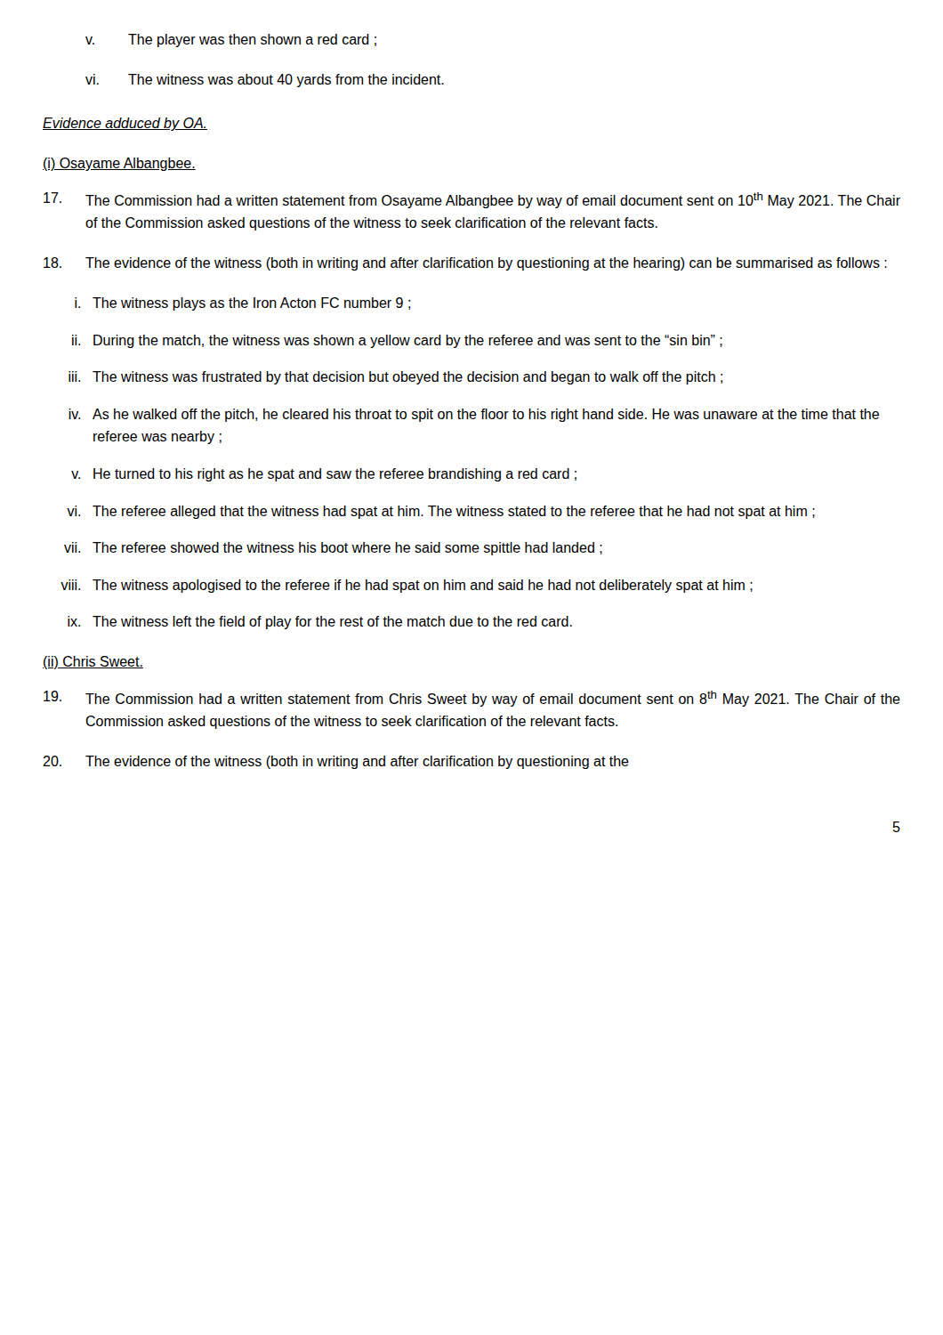v. The player was then shown a red card ;
vi. The witness was about 40 yards from the incident.
Evidence adduced by OA.
(i) Osayame Albangbee.
17. The Commission had a written statement from Osayame Albangbee by way of email document sent on 10th May 2021. The Chair of the Commission asked questions of the witness to seek clarification of the relevant facts.
18. The evidence of the witness (both in writing and after clarification by questioning at the hearing) can be summarised as follows :
The witness plays as the Iron Acton FC number 9 ;
During the match, the witness was shown a yellow card by the referee and was sent to the “sin bin” ;
The witness was frustrated by that decision but obeyed the decision and began to walk off the pitch ;
As he walked off the pitch, he cleared his throat to spit on the floor to his right hand side. He was unaware at the time that the referee was nearby ;
He turned to his right as he spat and saw the referee brandishing a red card ;
The referee alleged that the witness had spat at him. The witness stated to the referee that he had not spat at him ;
The referee showed the witness his boot where he said some spittle had landed ;
The witness apologised to the referee if he had spat on him and said he had not deliberately spat at him ;
The witness left the field of play for the rest of the match due to the red card.
(ii) Chris Sweet.
19. The Commission had a written statement from Chris Sweet by way of email document sent on 8th May 2021. The Chair of the Commission asked questions of the witness to seek clarification of the relevant facts.
20. The evidence of the witness (both in writing and after clarification by questioning at the
5